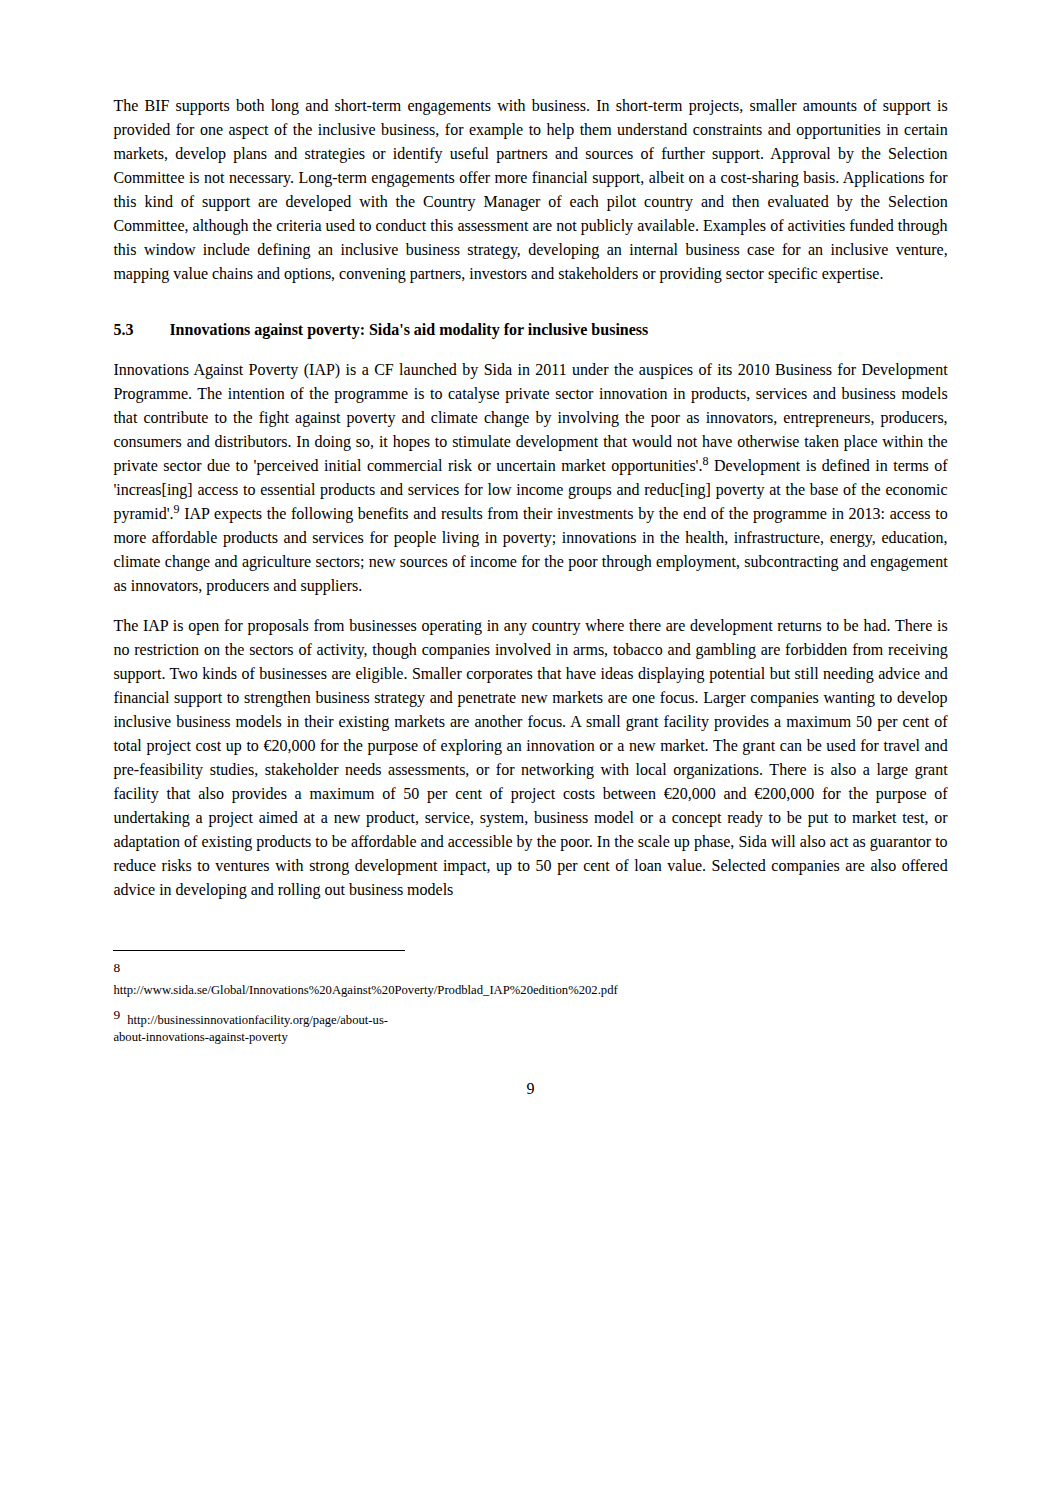The BIF supports both long and short-term engagements with business. In short-term projects, smaller amounts of support is provided for one aspect of the inclusive business, for example to help them understand constraints and opportunities in certain markets, develop plans and strategies or identify useful partners and sources of further support. Approval by the Selection Committee is not necessary. Long-term engagements offer more financial support, albeit on a cost-sharing basis. Applications for this kind of support are developed with the Country Manager of each pilot country and then evaluated by the Selection Committee, although the criteria used to conduct this assessment are not publicly available. Examples of activities funded through this window include defining an inclusive business strategy, developing an internal business case for an inclusive venture, mapping value chains and options, convening partners, investors and stakeholders or providing sector specific expertise.
5.3 Innovations against poverty: Sida's aid modality for inclusive business
Innovations Against Poverty (IAP) is a CF launched by Sida in 2011 under the auspices of its 2010 Business for Development Programme. The intention of the programme is to catalyse private sector innovation in products, services and business models that contribute to the fight against poverty and climate change by involving the poor as innovators, entrepreneurs, producers, consumers and distributors. In doing so, it hopes to stimulate development that would not have otherwise taken place within the private sector due to 'perceived initial commercial risk or uncertain market opportunities'.8 Development is defined in terms of 'increas[ing] access to essential products and services for low income groups and reduc[ing] poverty at the base of the economic pyramid'.9 IAP expects the following benefits and results from their investments by the end of the programme in 2013: access to more affordable products and services for people living in poverty; innovations in the health, infrastructure, energy, education, climate change and agriculture sectors; new sources of income for the poor through employment, subcontracting and engagement as innovators, producers and suppliers.
The IAP is open for proposals from businesses operating in any country where there are development returns to be had. There is no restriction on the sectors of activity, though companies involved in arms, tobacco and gambling are forbidden from receiving support. Two kinds of businesses are eligible. Smaller corporates that have ideas displaying potential but still needing advice and financial support to strengthen business strategy and penetrate new markets are one focus. Larger companies wanting to develop inclusive business models in their existing markets are another focus. A small grant facility provides a maximum 50 per cent of total project cost up to €20,000 for the purpose of exploring an innovation or a new market. The grant can be used for travel and pre-feasibility studies, stakeholder needs assessments, or for networking with local organizations. There is also a large grant facility that also provides a maximum of 50 per cent of project costs between €20,000 and €200,000 for the purpose of undertaking a project aimed at a new product, service, system, business model or a concept ready to be put to market test, or adaptation of existing products to be affordable and accessible by the poor. In the scale up phase, Sida will also act as guarantor to reduce risks to ventures with strong development impact, up to 50 per cent of loan value. Selected companies are also offered advice in developing and rolling out business models
8 http://www.sida.se/Global/Innovations%20Against%20Poverty/Prodblad_IAP%20edition%202.pdf
9 http://businessinnovationfacility.org/page/about-us-about-innovations-against-poverty
9